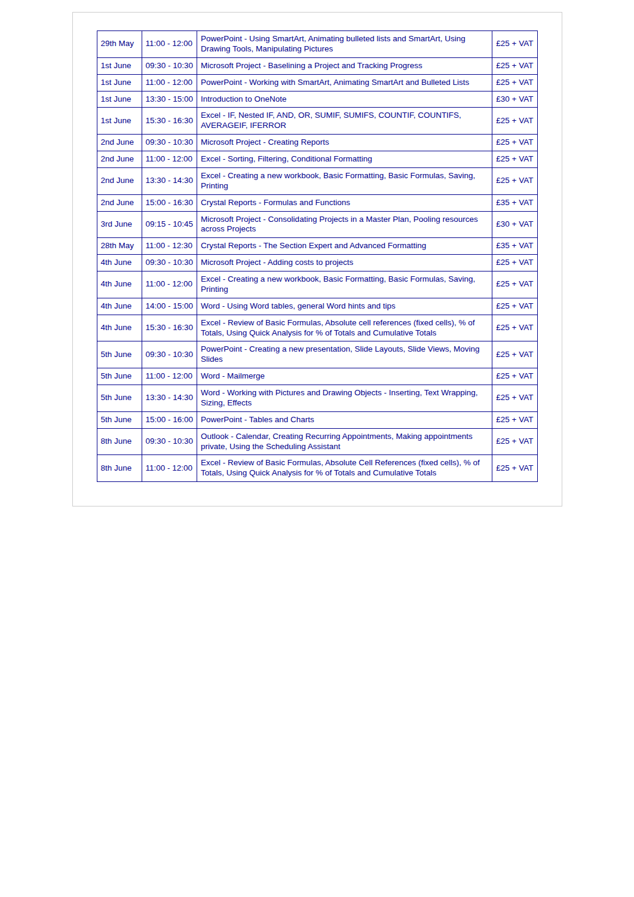| 29th May | 11:00 - 12:00 | PowerPoint - Using SmartArt, Animating bulleted lists and SmartArt, Using Drawing Tools, Manipulating Pictures | £25 + VAT |
| 1st June | 09:30 - 10:30 | Microsoft Project - Baselining a Project and Tracking Progress | £25 + VAT |
| 1st June | 11:00 - 12:00 | PowerPoint - Working with SmartArt, Animating SmartArt and Bulleted Lists | £25 + VAT |
| 1st June | 13:30 - 15:00 | Introduction to OneNote | £30 + VAT |
| 1st June | 15:30 - 16:30 | Excel - IF, Nested IF, AND, OR, SUMIF, SUMIFS, COUNTIF, COUNTIFS, AVERAGEIF, IFERROR | £25 + VAT |
| 2nd June | 09:30 - 10:30 | Microsoft Project - Creating Reports | £25 + VAT |
| 2nd June | 11:00 - 12:00 | Excel - Sorting, Filtering, Conditional Formatting | £25 + VAT |
| 2nd June | 13:30 - 14:30 | Excel - Creating a new workbook, Basic Formatting, Basic Formulas, Saving, Printing | £25 + VAT |
| 2nd June | 15:00 - 16:30 | Crystal Reports - Formulas and Functions | £35 + VAT |
| 3rd June | 09:15 - 10:45 | Microsoft Project - Consolidating Projects in a Master Plan, Pooling resources across Projects | £30 + VAT |
| 28th May | 11:00 - 12:30 | Crystal Reports - The Section Expert and Advanced Formatting | £35 + VAT |
| 4th June | 09:30 - 10:30 | Microsoft Project - Adding costs to projects | £25 + VAT |
| 4th June | 11:00 - 12:00 | Excel - Creating a new workbook, Basic Formatting, Basic Formulas, Saving, Printing | £25 + VAT |
| 4th June | 14:00 - 15:00 | Word - Using Word tables, general Word hints and tips | £25 + VAT |
| 4th June | 15:30 - 16:30 | Excel - Review of Basic Formulas, Absolute cell references (fixed cells), % of Totals, Using Quick Analysis for % of Totals and Cumulative Totals | £25 + VAT |
| 5th June | 09:30 - 10:30 | PowerPoint - Creating a new presentation, Slide Layouts, Slide Views, Moving Slides | £25 + VAT |
| 5th June | 11:00 - 12:00 | Word - Mailmerge | £25 + VAT |
| 5th June | 13:30 - 14:30 | Word - Working with Pictures and Drawing Objects - Inserting, Text Wrapping, Sizing, Effects | £25 + VAT |
| 5th June | 15:00 - 16:00 | PowerPoint - Tables and Charts | £25 + VAT |
| 8th June | 09:30 - 10:30 | Outlook - Calendar, Creating Recurring Appointments, Making appointments private, Using the Scheduling Assistant | £25 + VAT |
| 8th June | 11:00 - 12:00 | Excel - Review of Basic Formulas, Absolute Cell References (fixed cells), % of Totals, Using Quick Analysis for % of Totals and Cumulative Totals | £25 + VAT |